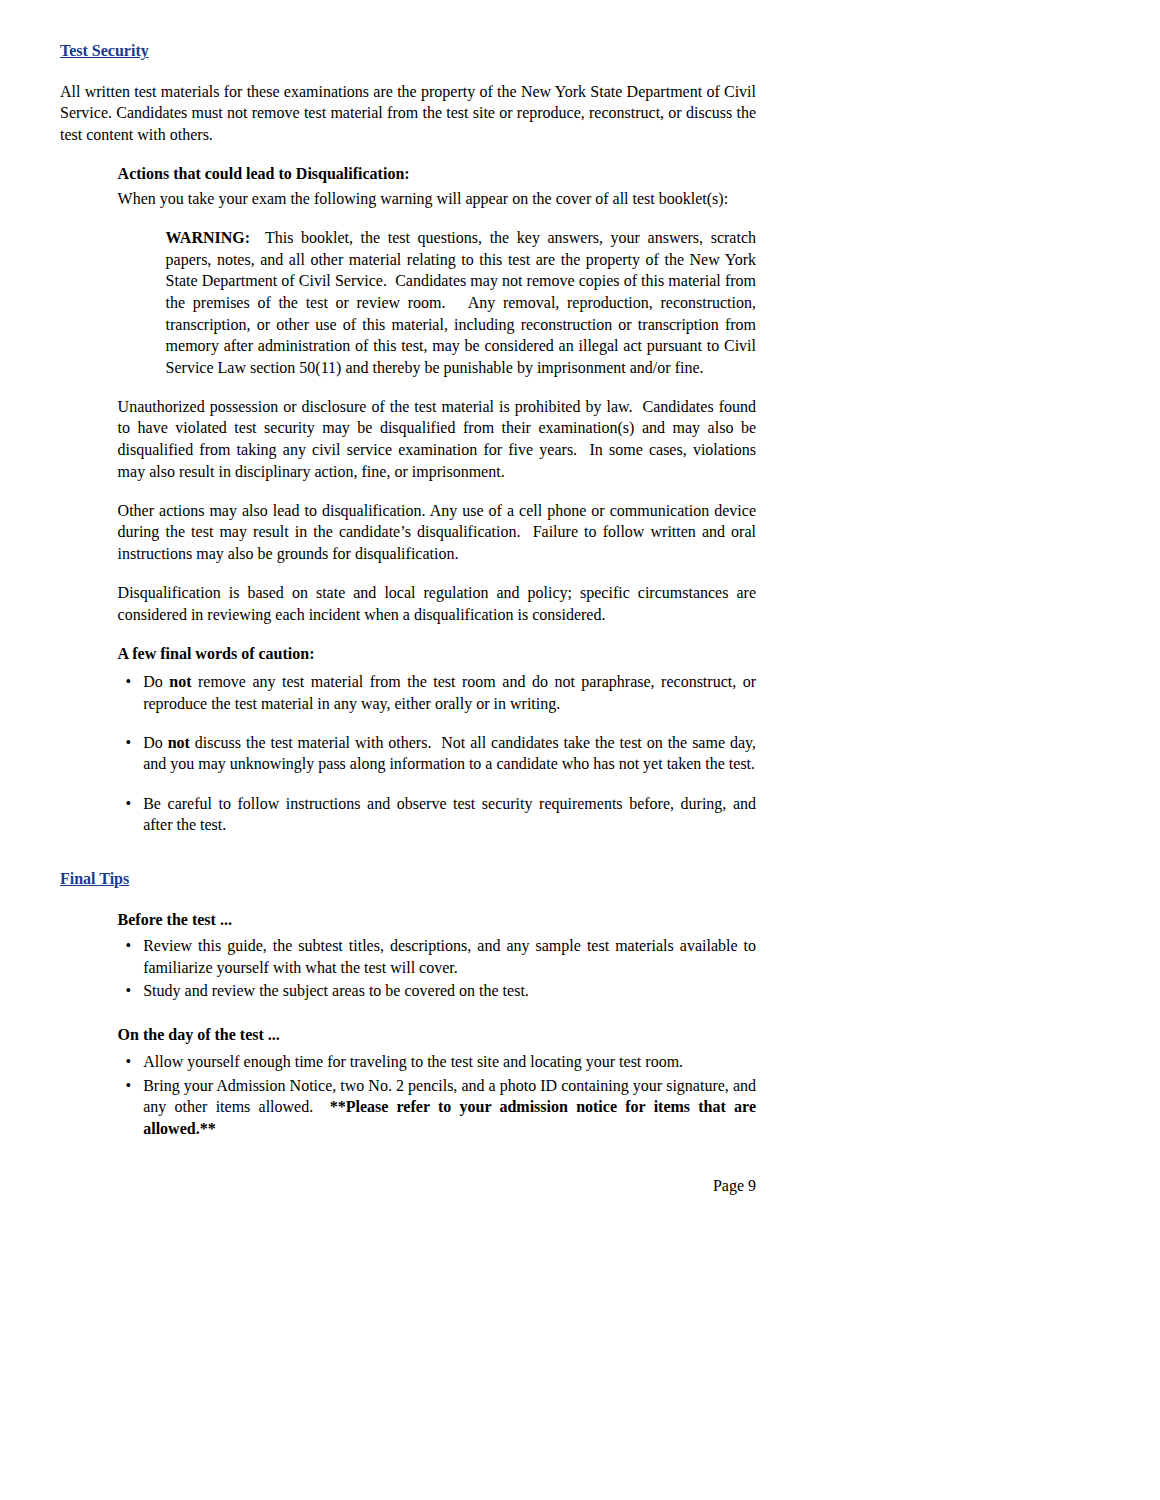Test Security
All written test materials for these examinations are the property of the New York State Department of Civil Service. Candidates must not remove test material from the test site or reproduce, reconstruct, or discuss the test content with others.
Actions that could lead to Disqualification:
When you take your exam the following warning will appear on the cover of all test booklet(s):
WARNING: This booklet, the test questions, the key answers, your answers, scratch papers, notes, and all other material relating to this test are the property of the New York State Department of Civil Service. Candidates may not remove copies of this material from the premises of the test or review room. Any removal, reproduction, reconstruction, transcription, or other use of this material, including reconstruction or transcription from memory after administration of this test, may be considered an illegal act pursuant to Civil Service Law section 50(11) and thereby be punishable by imprisonment and/or fine.
Unauthorized possession or disclosure of the test material is prohibited by law. Candidates found to have violated test security may be disqualified from their examination(s) and may also be disqualified from taking any civil service examination for five years. In some cases, violations may also result in disciplinary action, fine, or imprisonment.
Other actions may also lead to disqualification. Any use of a cell phone or communication device during the test may result in the candidate’s disqualification. Failure to follow written and oral instructions may also be grounds for disqualification.
Disqualification is based on state and local regulation and policy; specific circumstances are considered in reviewing each incident when a disqualification is considered.
A few final words of caution:
Do not remove any test material from the test room and do not paraphrase, reconstruct, or reproduce the test material in any way, either orally or in writing.
Do not discuss the test material with others. Not all candidates take the test on the same day, and you may unknowingly pass along information to a candidate who has not yet taken the test.
Be careful to follow instructions and observe test security requirements before, during, and after the test.
Final Tips
Before the test ...
Review this guide, the subtest titles, descriptions, and any sample test materials available to familiarize yourself with what the test will cover.
Study and review the subject areas to be covered on the test.
On the day of the test ...
Allow yourself enough time for traveling to the test site and locating your test room.
Bring your Admission Notice, two No. 2 pencils, and a photo ID containing your signature, and any other items allowed. **Please refer to your admission notice for items that are allowed.**
Page 9